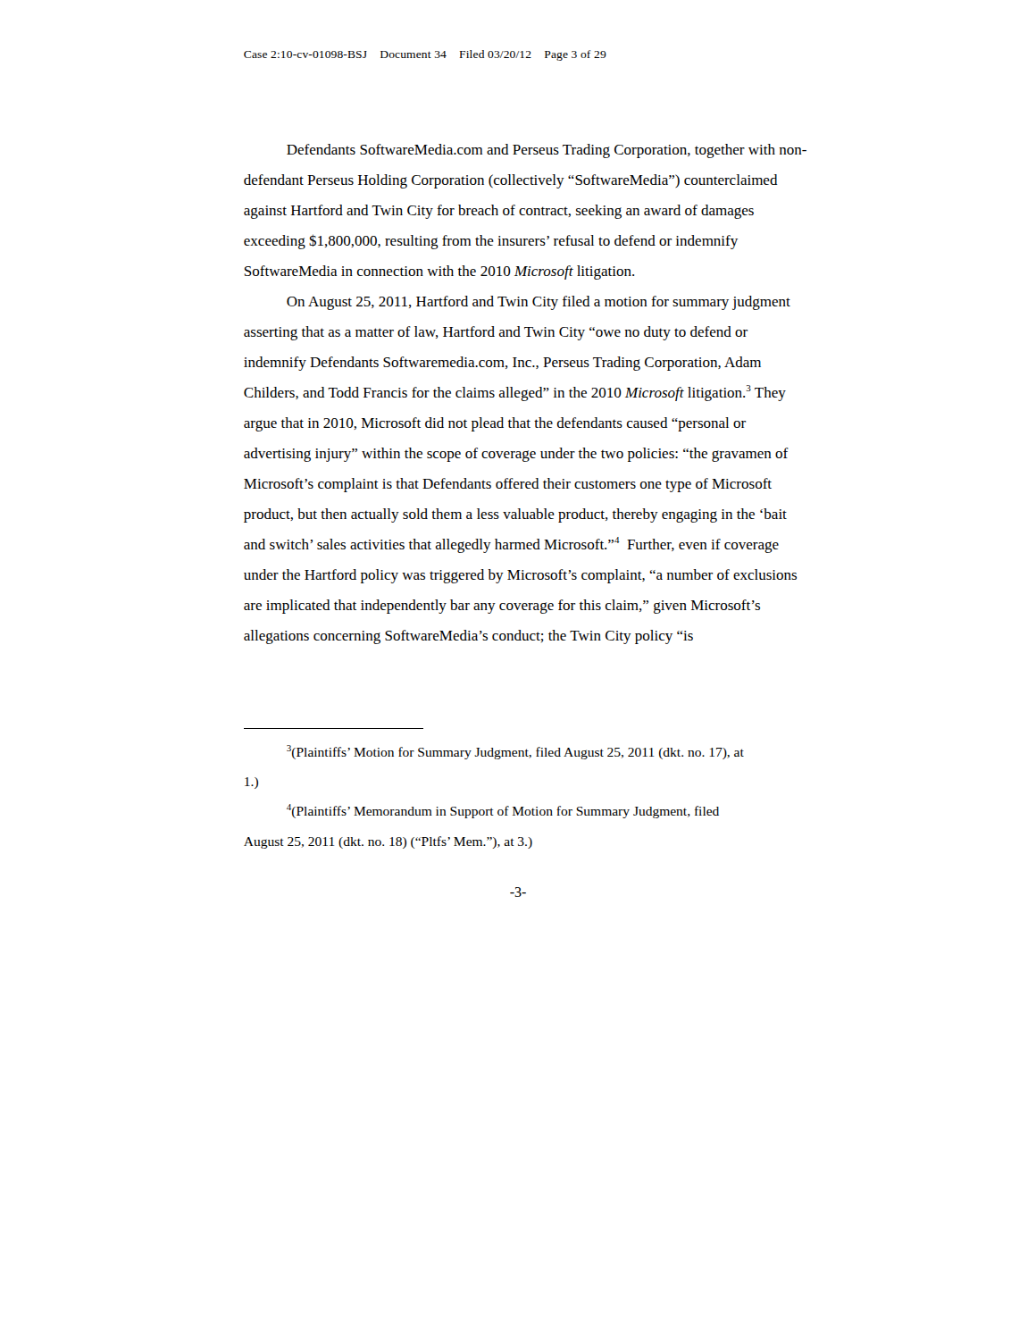Case 2:10-cv-01098-BSJ Document 34 Filed 03/20/12 Page 3 of 29
Defendants SoftwareMedia.com and Perseus Trading Corporation, together with non-defendant Perseus Holding Corporation (collectively “SoftwareMedia”) counterclaimed against Hartford and Twin City for breach of contract, seeking an award of damages exceeding $1,800,000, resulting from the insurers’ refusal to defend or indemnify SoftwareMedia in connection with the 2010 Microsoft litigation.
On August 25, 2011, Hartford and Twin City filed a motion for summary judgment asserting that as a matter of law, Hartford and Twin City “owe no duty to defend or indemnify Defendants Softwaremedia.com, Inc., Perseus Trading Corporation, Adam Childers, and Todd Francis for the claims alleged” in the 2010 Microsoft litigation.3 They argue that in 2010, Microsoft did not plead that the defendants caused “personal or advertising injury” within the scope of coverage under the two policies: “the gravamen of Microsoft’s complaint is that Defendants offered their customers one type of Microsoft product, but then actually sold them a less valuable product, thereby engaging in the ‘bait and switch’ sales activities that allegedly harmed Microsoft.”4 Further, even if coverage under the Hartford policy was triggered by Microsoft’s complaint, “a number of exclusions are implicated that independently bar any coverage for this claim,” given Microsoft’s allegations concerning SoftwareMedia’s conduct; the Twin City policy “is
3(Plaintiffs’ Motion for Summary Judgment, filed August 25, 2011 (dkt. no. 17), at
1.)
4(Plaintiffs’ Memorandum in Support of Motion for Summary Judgment, filed
August 25, 2011 (dkt. no. 18) (“Pltfs’ Mem.”), at 3.)
-3-